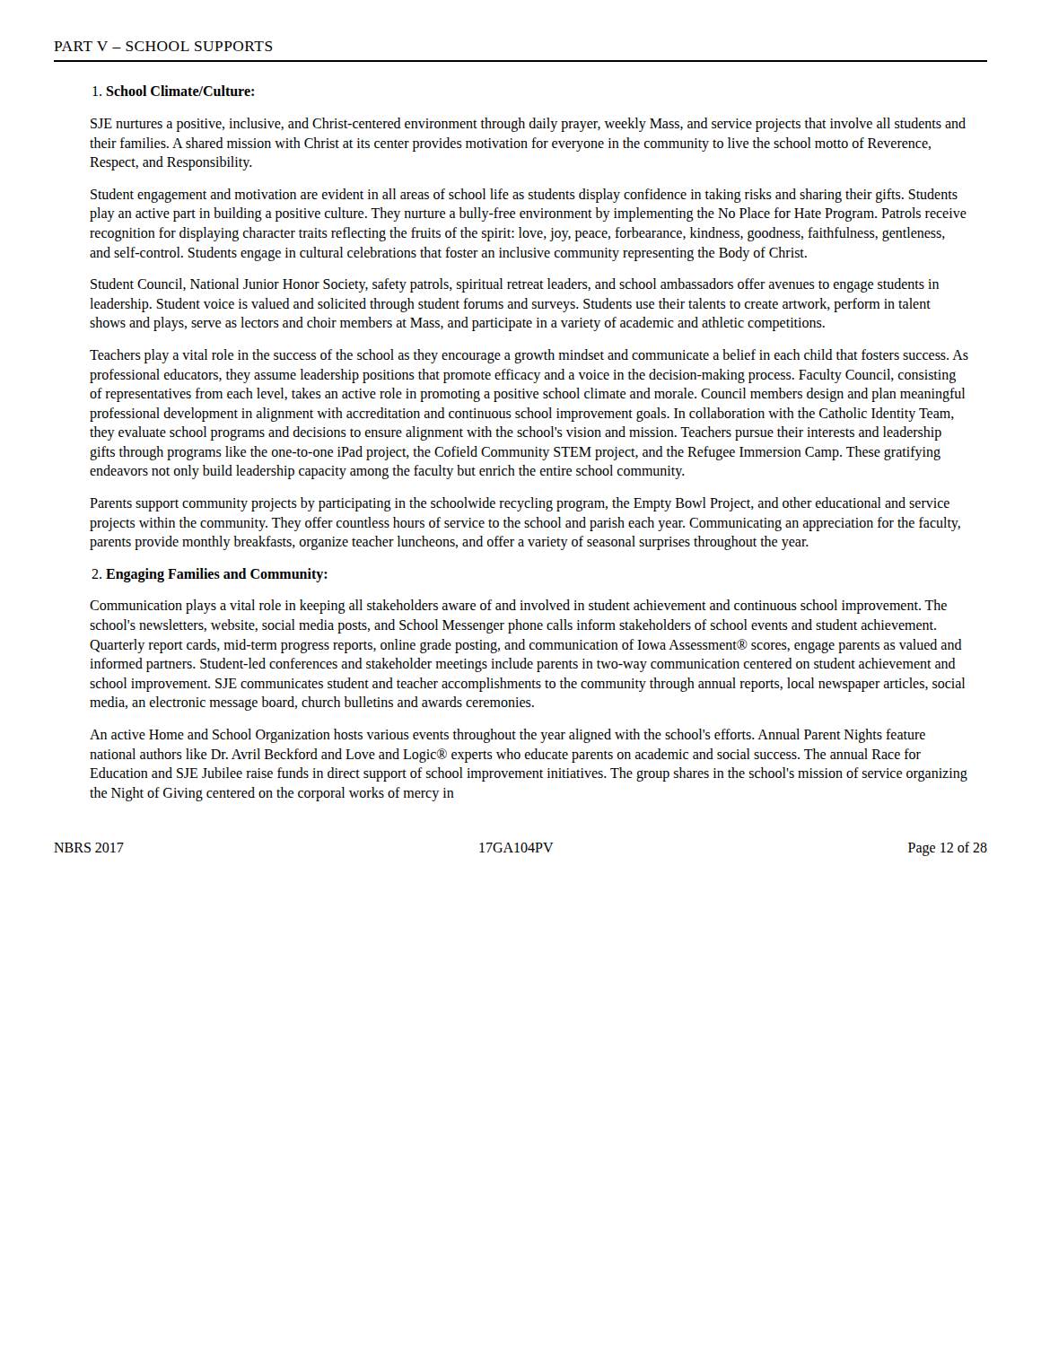PART V – SCHOOL SUPPORTS
School Climate/Culture:
SJE nurtures a positive, inclusive, and Christ-centered environment through daily prayer, weekly Mass, and service projects that involve all students and their families. A shared mission with Christ at its center provides motivation for everyone in the community to live the school motto of Reverence, Respect, and Responsibility.
Student engagement and motivation are evident in all areas of school life as students display confidence in taking risks and sharing their gifts. Students play an active part in building a positive culture. They nurture a bully-free environment by implementing the No Place for Hate Program. Patrols receive recognition for displaying character traits reflecting the fruits of the spirit: love, joy, peace, forbearance, kindness, goodness, faithfulness, gentleness, and self-control. Students engage in cultural celebrations that foster an inclusive community representing the Body of Christ.
Student Council, National Junior Honor Society, safety patrols, spiritual retreat leaders, and school ambassadors offer avenues to engage students in leadership. Student voice is valued and solicited through student forums and surveys. Students use their talents to create artwork, perform in talent shows and plays, serve as lectors and choir members at Mass, and participate in a variety of academic and athletic competitions.
Teachers play a vital role in the success of the school as they encourage a growth mindset and communicate a belief in each child that fosters success. As professional educators, they assume leadership positions that promote efficacy and a voice in the decision-making process. Faculty Council, consisting of representatives from each level, takes an active role in promoting a positive school climate and morale. Council members design and plan meaningful professional development in alignment with accreditation and continuous school improvement goals. In collaboration with the Catholic Identity Team, they evaluate school programs and decisions to ensure alignment with the school's vision and mission. Teachers pursue their interests and leadership gifts through programs like the one-to-one iPad project, the Cofield Community STEM project, and the Refugee Immersion Camp. These gratifying endeavors not only build leadership capacity among the faculty but enrich the entire school community.
Parents support community projects by participating in the schoolwide recycling program, the Empty Bowl Project, and other educational and service projects within the community. They offer countless hours of service to the school and parish each year. Communicating an appreciation for the faculty, parents provide monthly breakfasts, organize teacher luncheons, and offer a variety of seasonal surprises throughout the year.
Engaging Families and Community:
Communication plays a vital role in keeping all stakeholders aware of and involved in student achievement and continuous school improvement. The school's newsletters, website, social media posts, and School Messenger phone calls inform stakeholders of school events and student achievement. Quarterly report cards, mid-term progress reports, online grade posting, and communication of Iowa Assessment® scores, engage parents as valued and informed partners. Student-led conferences and stakeholder meetings include parents in two-way communication centered on student achievement and school improvement. SJE communicates student and teacher accomplishments to the community through annual reports, local newspaper articles, social media, an electronic message board, church bulletins and awards ceremonies.
An active Home and School Organization hosts various events throughout the year aligned with the school's efforts. Annual Parent Nights feature national authors like Dr. Avril Beckford and Love and Logic® experts who educate parents on academic and social success. The annual Race for Education and SJE Jubilee raise funds in direct support of school improvement initiatives. The group shares in the school's mission of service organizing the Night of Giving centered on the corporal works of mercy in
NBRS 2017 17GA104PV Page 12 of 28